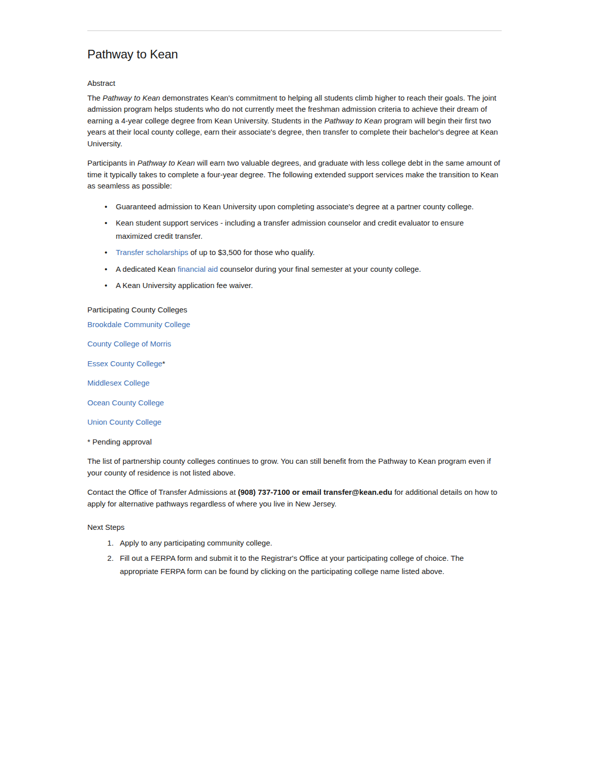Pathway to Kean
Abstract
The Pathway to Kean demonstrates Kean's commitment to helping all students climb higher to reach their goals. The joint admission program helps students who do not currently meet the freshman admission criteria to achieve their dream of earning a 4-year college degree from Kean University. Students in the Pathway to Kean program will begin their first two years at their local county college, earn their associate's degree, then transfer to complete their bachelor's degree at Kean University.
Participants in Pathway to Kean will earn two valuable degrees, and graduate with less college debt in the same amount of time it typically takes to complete a four-year degree. The following extended support services make the transition to Kean as seamless as possible:
Guaranteed admission to Kean University upon completing associate's degree at a partner county college.
Kean student support services - including a transfer admission counselor and credit evaluator to ensure maximized credit transfer.
Transfer scholarships of up to $3,500 for those who qualify.
A dedicated Kean financial aid counselor during your final semester at your county college.
A Kean University application fee waiver.
Participating County Colleges
Brookdale Community College
County College of Morris
Essex County College*
Middlesex College
Ocean County College
Union County College
* Pending approval
The list of partnership county colleges continues to grow. You can still benefit from the Pathway to Kean program even if your county of residence is not listed above.
Contact the Office of Transfer Admissions at (908) 737-7100 or email transfer@kean.edu for additional details on how to apply for alternative pathways regardless of where you live in New Jersey.
Next Steps
Apply to any participating community college.
Fill out a FERPA form and submit it to the Registrar's Office at your participating college of choice. The appropriate FERPA form can be found by clicking on the participating college name listed above.